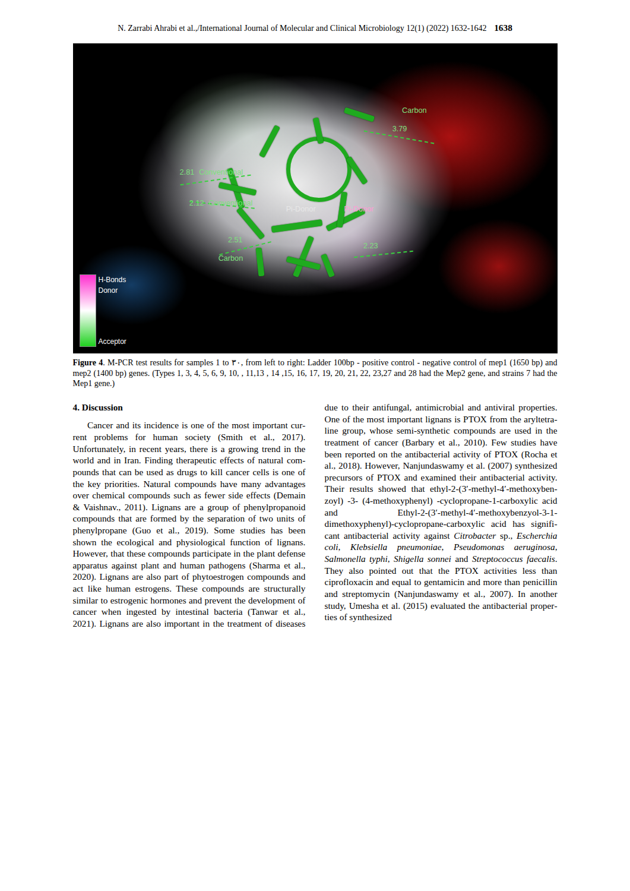N. Zarrabi Ahrabi et al.,/International Journal of Molecular and Clinical Microbiology 12(1) (2022) 1632-1642 1638
3.79
Carbon
2.81
Conventional
2.12
Conventional
Pi-Donor
Pi-Donor
2.51
Carbon
2.23
H-Bonds
Donor
Acceptor
Figure 4. M-PCR test results for samples 1 to ۳۰, from left to right: Ladder 100bp - positive control - negative control of mep1 (1650 bp) and mep2 (1400 bp) genes. (Types 1, 3, 4, 5, 6, 9, 10, , 11,13 , 14 ,15, 16, 17, 19, 20, 21, 22, 23,27 and 28 had the Mep2 gene, and strains 7 had the Mep1 gene.)
4. Discussion
Cancer and its incidence is one of the most important current problems for human society (Smith et al., 2017). Unfortunately, in recent years, there is a growing trend in the world and in Iran. Finding therapeutic effects of natural compounds that can be used as drugs to kill cancer cells is one of the key priorities. Natural compounds have many advantages over chemical compounds such as fewer side effects (Demain & Vaishnav., 2011). Lignans are a group of phenylpropanoid compounds that are formed by the separation of two units of phenylpropane (Guo et al., 2019). Some studies has been shown the ecological and physiological function of lignans. However, that these compounds participate in the plant defense apparatus against plant and human pathogens (Sharma et al., 2020). Lignans are also part of phytoestrogen compounds and act like human estrogens. These compounds are structurally similar to estrogenic hormones and prevent the development of cancer when ingested by intestinal bacteria (Tanwar et al., 2021). Lignans are also important in the treatment of diseases due to their antifungal, antimicrobial and antiviral properties. One of the most important lignans is PTOX from the aryltetraline group, whose semi-synthetic compounds are used in the treatment of cancer (Barbary et al., 2010). Few studies have been reported on the antibacterial activity of PTOX (Rocha et al., 2018). However, Nanjundaswamy et al. (2007) synthesized precursors of PTOX and examined their antibacterial activity. Their results showed that ethyl-2-(3′-methyl-4′-methoxybenzoyl) -3- (4-methoxyphenyl) -cyclopropane-1-carboxylic acid and Ethyl-2-(3′-methyl-4′-methoxybenzyol-3-1- dimethoxyphenyl)-cyclopropane-carboxylic acid has significant antibacterial activity against Citrobacter sp., Escherchia coli, Klebsiella pneumoniae, Pseudomonas aeruginosa, Salmonella typhi, Shigella sonnei and Streptococcus faecalis. They also pointed out that the PTOX activities less than ciprofloxacin and equal to gentamicin and more than penicillin and streptomycin (Nanjundaswamy et al., 2007). In another study, Umesha et al. (2015) evaluated the antibacterial properties of synthesized